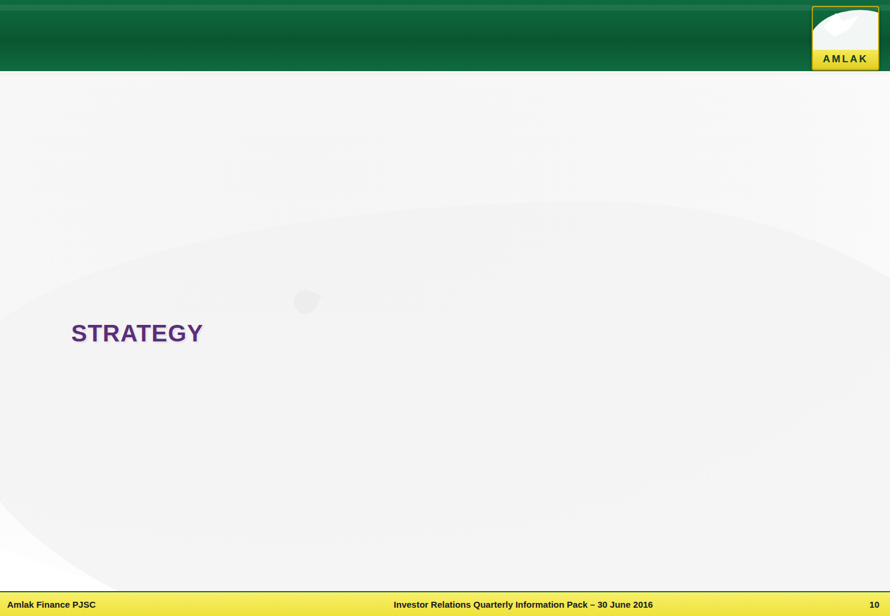AMLAK
STRATEGY
Amlak Finance PJSC
Investor Relations Quarterly Information Pack – 30 June 2016
10